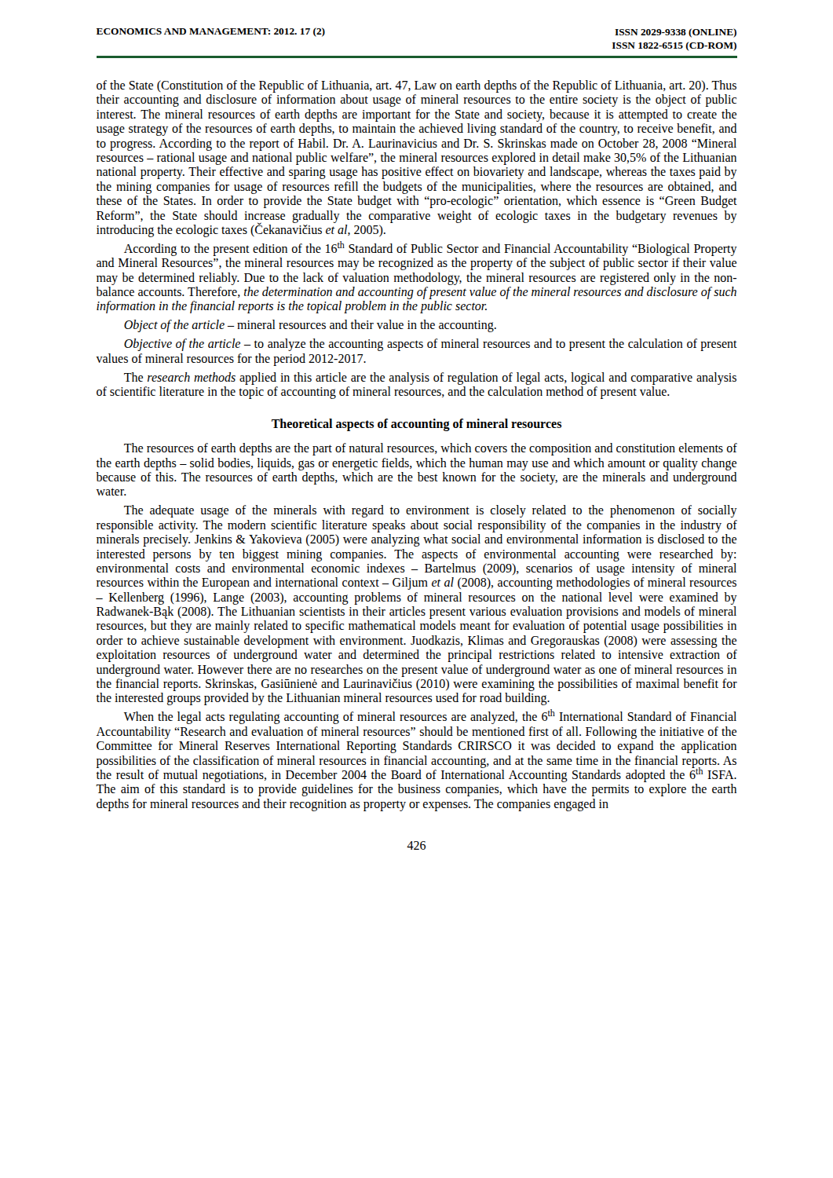ECONOMICS AND MANAGEMENT: 2012. 17 (2)
ISSN 2029-9338 (ONLINE)
ISSN 1822-6515 (CD-ROM)
of the State (Constitution of the Republic of Lithuania, art. 47, Law on earth depths of the Republic of Lithuania, art. 20). Thus their accounting and disclosure of information about usage of mineral resources to the entire society is the object of public interest. The mineral resources of earth depths are important for the State and society, because it is attempted to create the usage strategy of the resources of earth depths, to maintain the achieved living standard of the country, to receive benefit, and to progress. According to the report of Habil. Dr. A. Laurinavicius and Dr. S. Skrinskas made on October 28, 2008 “Mineral resources – rational usage and national public welfare”, the mineral resources explored in detail make 30,5% of the Lithuanian national property. Their effective and sparing usage has positive effect on biovariety and landscape, whereas the taxes paid by the mining companies for usage of resources refill the budgets of the municipalities, where the resources are obtained, and these of the States. In order to provide the State budget with “pro-ecologic” orientation, which essence is “Green Budget Reform”, the State should increase gradually the comparative weight of ecologic taxes in the budgetary revenues by introducing the ecologic taxes (Čekanavičius et al, 2005).
According to the present edition of the 16th Standard of Public Sector and Financial Accountability “Biological Property and Mineral Resources”, the mineral resources may be recognized as the property of the subject of public sector if their value may be determined reliably. Due to the lack of valuation methodology, the mineral resources are registered only in the non-balance accounts. Therefore, the determination and accounting of present value of the mineral resources and disclosure of such information in the financial reports is the topical problem in the public sector.
Object of the article – mineral resources and their value in the accounting.
Objective of the article – to analyze the accounting aspects of mineral resources and to present the calculation of present values of mineral resources for the period 2012-2017.
The research methods applied in this article are the analysis of regulation of legal acts, logical and comparative analysis of scientific literature in the topic of accounting of mineral resources, and the calculation method of present value.
Theoretical aspects of accounting of mineral resources
The resources of earth depths are the part of natural resources, which covers the composition and constitution elements of the earth depths – solid bodies, liquids, gas or energetic fields, which the human may use and which amount or quality change because of this. The resources of earth depths, which are the best known for the society, are the minerals and underground water.
The adequate usage of the minerals with regard to environment is closely related to the phenomenon of socially responsible activity. The modern scientific literature speaks about social responsibility of the companies in the industry of minerals precisely. Jenkins & Yakovieva (2005) were analyzing what social and environmental information is disclosed to the interested persons by ten biggest mining companies. The aspects of environmental accounting were researched by: environmental costs and environmental economic indexes – Bartelmus (2009), scenarios of usage intensity of mineral resources within the European and international context – Giljum et al (2008), accounting methodologies of mineral resources – Kellenberg (1996), Lange (2003), accounting problems of mineral resources on the national level were examined by Radwanek-Bąk (2008). The Lithuanian scientists in their articles present various evaluation provisions and models of mineral resources, but they are mainly related to specific mathematical models meant for evaluation of potential usage possibilities in order to achieve sustainable development with environment. Juodkazis, Klimas and Gregorauskas (2008) were assessing the exploitation resources of underground water and determined the principal restrictions related to intensive extraction of underground water. However there are no researches on the present value of underground water as one of mineral resources in the financial reports. Skrinskas, Gasiūnienė and Laurinavičius (2010) were examining the possibilities of maximal benefit for the interested groups provided by the Lithuanian mineral resources used for road building.
When the legal acts regulating accounting of mineral resources are analyzed, the 6th International Standard of Financial Accountability “Research and evaluation of mineral resources” should be mentioned first of all. Following the initiative of the Committee for Mineral Reserves International Reporting Standards CRIRSCO it was decided to expand the application possibilities of the classification of mineral resources in financial accounting, and at the same time in the financial reports. As the result of mutual negotiations, in December 2004 the Board of International Accounting Standards adopted the 6th ISFA. The aim of this standard is to provide guidelines for the business companies, which have the permits to explore the earth depths for mineral resources and their recognition as property or expenses. The companies engaged in
426